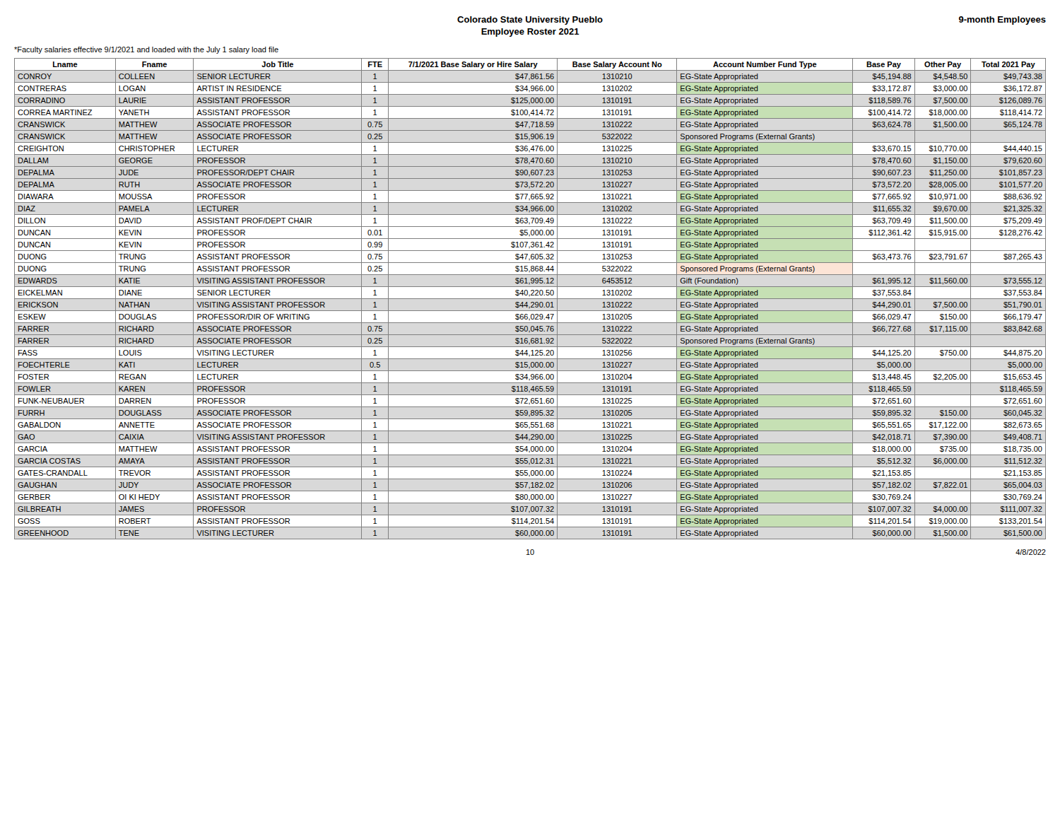9-month Employees
Colorado State University Pueblo
Employee Roster 2021
*Faculty salaries effective 9/1/2021 and loaded with the July 1 salary load file
| Lname | Fname | Job Title | FTE | 7/1/2021 Base Salary or Hire Salary | Base Salary Account No | Account Number Fund Type | Base Pay | Other Pay | Total 2021 Pay |
| --- | --- | --- | --- | --- | --- | --- | --- | --- | --- |
| CONROY | COLLEEN | SENIOR LECTURER | 1 | $47,861.56 | 1310210 | EG-State Appropriated | $45,194.88 | $4,548.50 | $49,743.38 |
| CONTRERAS | LOGAN | ARTIST IN RESIDENCE | 1 | $34,966.00 | 1310202 | EG-State Appropriated | $33,172.87 | $3,000.00 | $36,172.87 |
| CORRADINO | LAURIE | ASSISTANT PROFESSOR | 1 | $125,000.00 | 1310191 | EG-State Appropriated | $118,589.76 | $7,500.00 | $126,089.76 |
| CORREA MARTINEZ | YANETH | ASSISTANT PROFESSOR | 1 | $100,414.72 | 1310191 | EG-State Appropriated | $100,414.72 | $18,000.00 | $118,414.72 |
| CRANSWICK | MATTHEW | ASSOCIATE PROFESSOR | 0.75 | $47,718.59 | 1310222 | EG-State Appropriated | $63,624.78 | $1,500.00 | $65,124.78 |
| CRANSWICK | MATTHEW | ASSOCIATE PROFESSOR | 0.25 | $15,906.19 | 5322022 | Sponsored Programs (External Grants) | | | |
| CREIGHTON | CHRISTOPHER | LECTURER | 1 | $36,476.00 | 1310225 | EG-State Appropriated | $33,670.15 | $10,770.00 | $44,440.15 |
| DALLAM | GEORGE | PROFESSOR | 1 | $78,470.60 | 1310210 | EG-State Appropriated | $78,470.60 | $1,150.00 | $79,620.60 |
| DEPALMA | JUDE | PROFESSOR/DEPT CHAIR | 1 | $90,607.23 | 1310253 | EG-State Appropriated | $90,607.23 | $11,250.00 | $101,857.23 |
| DEPALMA | RUTH | ASSOCIATE PROFESSOR | 1 | $73,572.20 | 1310227 | EG-State Appropriated | $73,572.20 | $28,005.00 | $101,577.20 |
| DIAWARA | MOUSSA | PROFESSOR | 1 | $77,665.92 | 1310221 | EG-State Appropriated | $77,665.92 | $10,971.00 | $88,636.92 |
| DIAZ | PAMELA | LECTURER | 1 | $34,966.00 | 1310202 | EG-State Appropriated | $11,655.32 | $9,670.00 | $21,325.32 |
| DILLON | DAVID | ASSISTANT PROF/DEPT CHAIR | 1 | $63,709.49 | 1310222 | EG-State Appropriated | $63,709.49 | $11,500.00 | $75,209.49 |
| DUNCAN | KEVIN | PROFESSOR | 0.01 | $5,000.00 | 1310191 | EG-State Appropriated | $112,361.42 | $15,915.00 | $128,276.42 |
| DUNCAN | KEVIN | PROFESSOR | 0.99 | $107,361.42 | 1310191 | EG-State Appropriated | | | |
| DUONG | TRUNG | ASSISTANT PROFESSOR | 0.75 | $47,605.32 | 1310253 | EG-State Appropriated | $63,473.76 | $23,791.67 | $87,265.43 |
| DUONG | TRUNG | ASSISTANT PROFESSOR | 0.25 | $15,868.44 | 5322022 | Sponsored Programs (External Grants) | | | |
| EDWARDS | KATIE | VISITING ASSISTANT PROFESSOR | 1 | $61,995.12 | 6453512 | Gift (Foundation) | $61,995.12 | $11,560.00 | $73,555.12 |
| EICKELMAN | DIANE | SENIOR LECTURER | 1 | $40,220.50 | 1310202 | EG-State Appropriated | $37,553.84 | | $37,553.84 |
| ERICKSON | NATHAN | VISITING ASSISTANT PROFESSOR | 1 | $44,290.01 | 1310222 | EG-State Appropriated | $44,290.01 | $7,500.00 | $51,790.01 |
| ESKEW | DOUGLAS | PROFESSOR/DIR OF WRITING | 1 | $66,029.47 | 1310205 | EG-State Appropriated | $66,029.47 | $150.00 | $66,179.47 |
| FARRER | RICHARD | ASSOCIATE PROFESSOR | 0.75 | $50,045.76 | 1310222 | EG-State Appropriated | $66,727.68 | $17,115.00 | $83,842.68 |
| FARRER | RICHARD | ASSOCIATE PROFESSOR | 0.25 | $16,681.92 | 5322022 | Sponsored Programs (External Grants) | | | |
| FASS | LOUIS | VISITING LECTURER | 1 | $44,125.20 | 1310256 | EG-State Appropriated | $44,125.20 | $750.00 | $44,875.20 |
| FOECHTERLE | KATI | LECTURER | 0.5 | $15,000.00 | 1310227 | EG-State Appropriated | $5,000.00 | | $5,000.00 |
| FOSTER | REGAN | LECTURER | 1 | $34,966.00 | 1310204 | EG-State Appropriated | $13,448.45 | $2,205.00 | $15,653.45 |
| FOWLER | KAREN | PROFESSOR | 1 | $118,465.59 | 1310191 | EG-State Appropriated | $118,465.59 | | $118,465.59 |
| FUNK-NEUBAUER | DARREN | PROFESSOR | 1 | $72,651.60 | 1310225 | EG-State Appropriated | $72,651.60 | | $72,651.60 |
| FURRH | DOUGLASS | ASSOCIATE PROFESSOR | 1 | $59,895.32 | 1310205 | EG-State Appropriated | $59,895.32 | $150.00 | $60,045.32 |
| GABALDON | ANNETTE | ASSOCIATE PROFESSOR | 1 | $65,551.68 | 1310221 | EG-State Appropriated | $65,551.65 | $17,122.00 | $82,673.65 |
| GAO | CAIXIA | VISITING ASSISTANT PROFESSOR | 1 | $44,290.00 | 1310225 | EG-State Appropriated | $42,018.71 | $7,390.00 | $49,408.71 |
| GARCIA | MATTHEW | ASSISTANT PROFESSOR | 1 | $54,000.00 | 1310204 | EG-State Appropriated | $18,000.00 | $735.00 | $18,735.00 |
| GARCIA COSTAS | AMAYA | ASSISTANT PROFESSOR | 1 | $55,012.31 | 1310221 | EG-State Appropriated | $5,512.32 | $6,000.00 | $11,512.32 |
| GATES-CRANDALL | TREVOR | ASSISTANT PROFESSOR | 1 | $55,000.00 | 1310224 | EG-State Appropriated | $21,153.85 | | $21,153.85 |
| GAUGHAN | JUDY | ASSOCIATE PROFESSOR | 1 | $57,182.02 | 1310206 | EG-State Appropriated | $57,182.02 | $7,822.01 | $65,004.03 |
| GERBER | OI KI HEDY | ASSISTANT PROFESSOR | 1 | $80,000.00 | 1310227 | EG-State Appropriated | $30,769.24 | | $30,769.24 |
| GILBREATH | JAMES | PROFESSOR | 1 | $107,007.32 | 1310191 | EG-State Appropriated | $107,007.32 | $4,000.00 | $111,007.32 |
| GOSS | ROBERT | ASSISTANT PROFESSOR | 1 | $114,201.54 | 1310191 | EG-State Appropriated | $114,201.54 | $19,000.00 | $133,201.54 |
| GREENHOOD | TENE | VISITING LECTURER | 1 | $60,000.00 | 1310191 | EG-State Appropriated | $60,000.00 | $1,500.00 | $61,500.00 |
10
4/8/2022